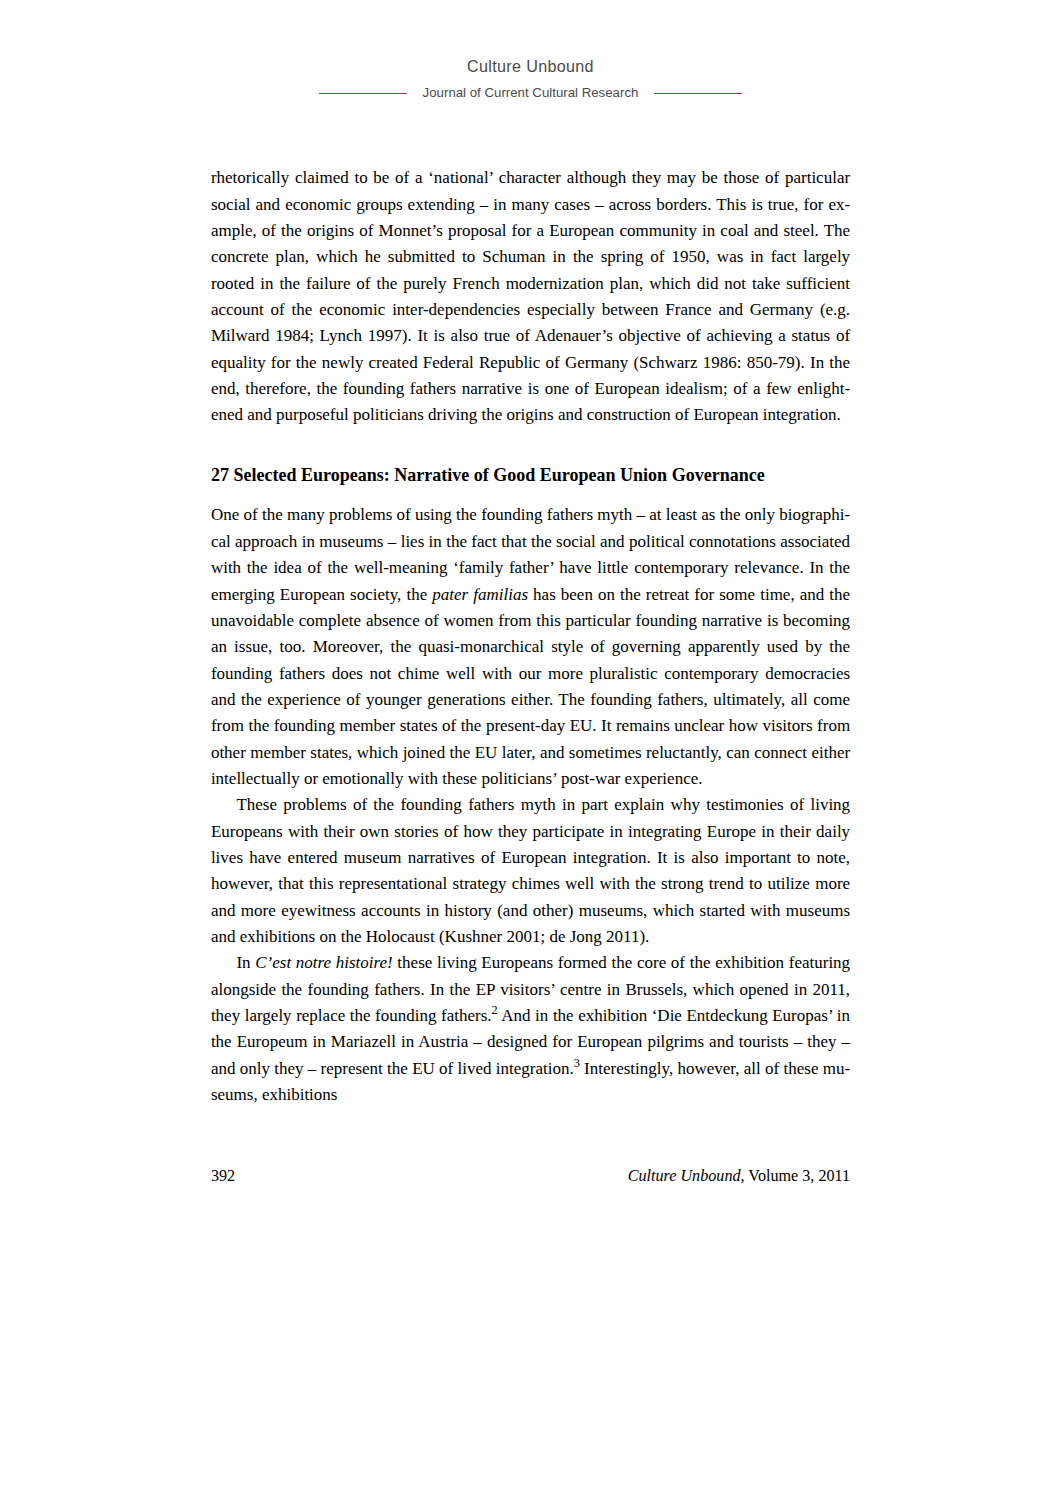Culture Unbound
Journal of Current Cultural Research
rhetorically claimed to be of a ‘national’ character although they may be those of particular social and economic groups extending – in many cases – across borders. This is true, for example, of the origins of Monnet’s proposal for a European community in coal and steel. The concrete plan, which he submitted to Schuman in the spring of 1950, was in fact largely rooted in the failure of the purely French modernization plan, which did not take sufficient account of the economic inter-dependencies especially between France and Germany (e.g. Milward 1984; Lynch 1997). It is also true of Adenauer’s objective of achieving a status of equality for the newly created Federal Republic of Germany (Schwarz 1986: 850-79). In the end, therefore, the founding fathers narrative is one of European idealism; of a few enlightened and purposeful politicians driving the origins and construction of European integration.
27 Selected Europeans: Narrative of Good European Union Governance
One of the many problems of using the founding fathers myth – at least as the only biographical approach in museums – lies in the fact that the social and political connotations associated with the idea of the well-meaning ‘family father’ have little contemporary relevance. In the emerging European society, the pater familias has been on the retreat for some time, and the unavoidable complete absence of women from this particular founding narrative is becoming an issue, too. Moreover, the quasi-monarchical style of governing apparently used by the founding fathers does not chime well with our more pluralistic contemporary democracies and the experience of younger generations either. The founding fathers, ultimately, all come from the founding member states of the present-day EU. It remains unclear how visitors from other member states, which joined the EU later, and sometimes reluctantly, can connect either intellectually or emotionally with these politicians’ post-war experience.
These problems of the founding fathers myth in part explain why testimonies of living Europeans with their own stories of how they participate in integrating Europe in their daily lives have entered museum narratives of European integration. It is also important to note, however, that this representational strategy chimes well with the strong trend to utilize more and more eyewitness accounts in history (and other) museums, which started with museums and exhibitions on the Holocaust (Kushner 2001; de Jong 2011).
In C’est notre histoire! these living Europeans formed the core of the exhibition featuring alongside the founding fathers. In the EP visitors’ centre in Brussels, which opened in 2011, they largely replace the founding fathers.2 And in the exhibition ‘Die Entdeckung Europas’ in the Europeum in Mariazell in Austria – designed for European pilgrims and tourists – they – and only they – represent the EU of lived integration.3 Interestingly, however, all of these museums, exhibitions
392 Culture Unbound, Volume 3, 2011